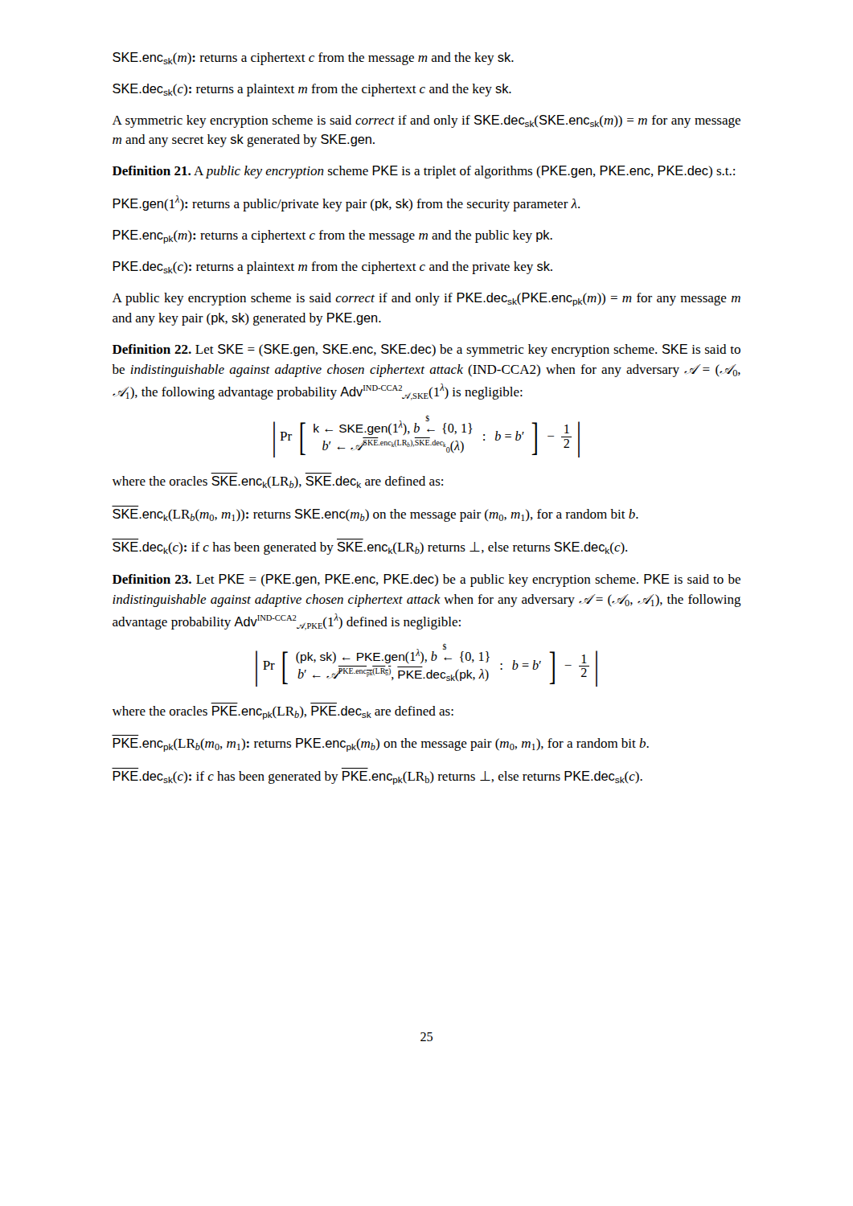SKE.encsk(m): returns a ciphertext c from the message m and the key sk.
SKE.decsk(c): returns a plaintext m from the ciphertext c and the key sk.
A symmetric key encryption scheme is said correct if and only if SKE.decsk(SKE.encsk(m)) = m for any message m and any secret key sk generated by SKE.gen.
Definition 21. A public key encryption scheme PKE is a triplet of algorithms (PKE.gen, PKE.enc, PKE.dec) s.t.:
PKE.gen(1λ): returns a public/private key pair (pk, sk) from the security parameter λ.
PKE.encpk(m): returns a ciphertext c from the message m and the public key pk.
PKE.decsk(c): returns a plaintext m from the ciphertext c and the private key sk.
A public key encryption scheme is said correct if and only if PKE.decsk(PKE.encpk(m)) = m for any message m and any key pair (pk, sk) generated by PKE.gen.
Definition 22. Let SKE = (SKE.gen, SKE.enc, SKE.dec) be a symmetric key encryption scheme. SKE is said to be indistinguishable against adaptive chosen ciphertext attack (IND-CCA2) when for any adversary 𝒜 = (𝒜 0, 𝒜 1), the following advantage probability Adv IND-CCA2 𝒜,SKE(1λ) is negligible:
| Pr [ k ← SKE.gen(1λ), b $← {0, 1}
b′ ← 𝒜SKE.enck(LRb),SKE.deck 0(λ) : b = b′ ] − 12 |
where the oracles SKE.enck(LRb), SKE.deck are defined as:
SKE.enck(LRb(m 0, m 1)): returns SKE.enc(mb) on the message pair (m 0, m 1), for a random bit b.
SKE.deck(c): if c has been generated by SKE.enck(LRb) returns ⊥, else returns SKE.deck(c).
Definition 23. Let PKE = (PKE.gen, PKE.enc, PKE.dec) be a public key encryption scheme. PKE is said to be indistinguishable against adaptive chosen ciphertext attack when for any adversary 𝒜 = (𝒜 0, 𝒜 1), the following advantage probability Adv IND-CCA2 𝒜,PKE(1λ) defined is negligible:
| Pr [ (pk, sk) ← PKE.gen(1λ), b $← {0, 1}
b′ ← 𝒜PKE.encpk(LRb), PKE.decsk(pk, λ) : b = b′ ] − 12 |
where the oracles PKE.encpk(LRb), PKE.decsk are defined as:
PKE.encpk(LRb(m 0, m 1): returns PKE.encpk(mb) on the message pair (m 0, m 1), for a random bit b.
PKE.decsk(c): if c has been generated by PKE.encpk(LRb) returns ⊥, else returns PKE.decsk(c).
25